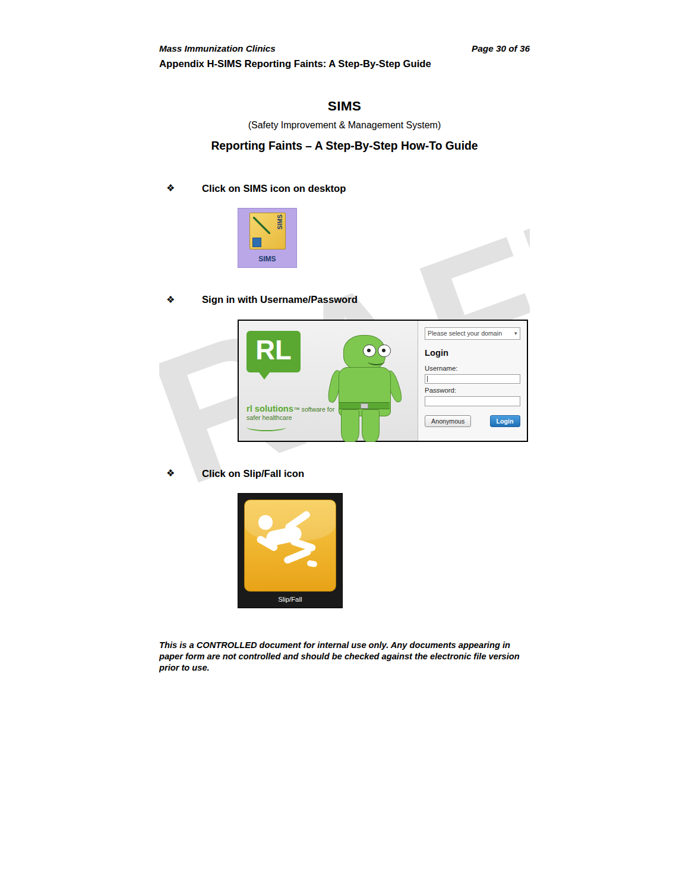DRAFT
Mass Immunization Clinics
Page 30 of 36
Appendix H-SIMS Reporting Faints: A Step-By-Step Guide
SIMS
(Safety Improvement & Management System)
Reporting Faints – A Step-By-Step How-To Guide
Click on SIMS icon on desktop
SIMS
SIMS
Sign in with Username/Password
RL
rl solutions™ software for
safer healthcare
Please select your domain▾
Login
Username:
Password:
Anonymous Login
Click on Slip/Fall icon
Slip/Fall
This is a CONTROLLED document for internal use only. Any documents appearing in paper form are not controlled and should be checked against the electronic file version prior to use.